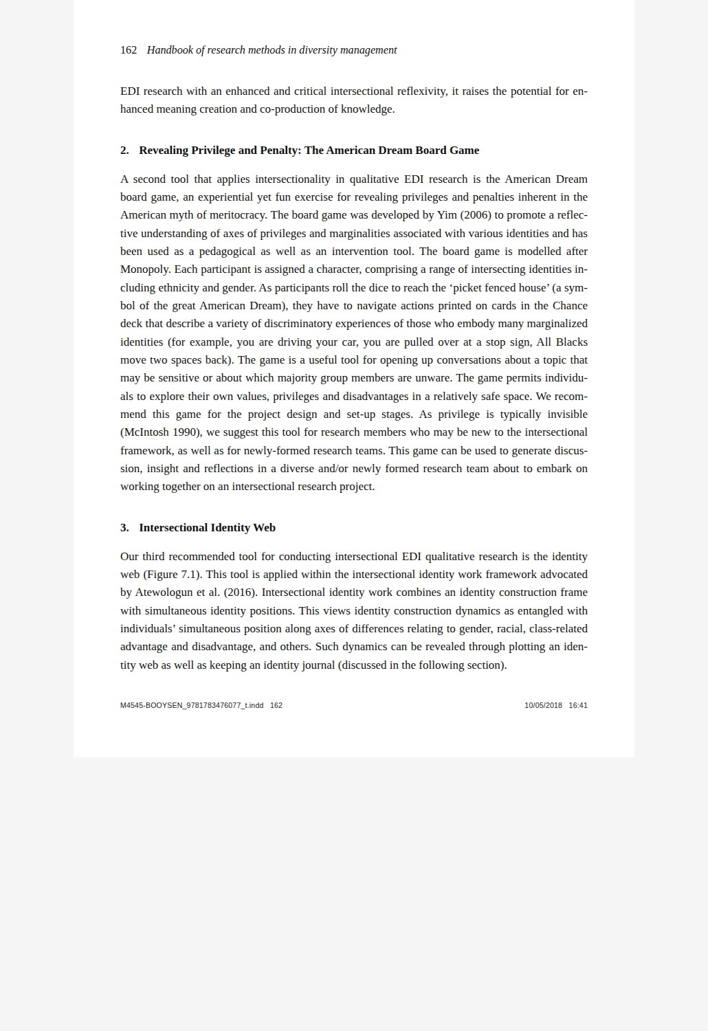162 Handbook of research methods in diversity management
EDI research with an enhanced and critical intersectional reflexivity, it raises the potential for enhanced meaning creation and co-production of knowledge.
2. Revealing Privilege and Penalty: The American Dream Board Game
A second tool that applies intersectionality in qualitative EDI research is the American Dream board game, an experiential yet fun exercise for revealing privileges and penalties inherent in the American myth of meritocracy. The board game was developed by Yim (2006) to promote a reflective understanding of axes of privileges and marginalities associated with various identities and has been used as a pedagogical as well as an intervention tool. The board game is modelled after Monopoly. Each participant is assigned a character, comprising a range of intersecting identities including ethnicity and gender. As participants roll the dice to reach the ‘picket fenced house’ (a symbol of the great American Dream), they have to navigate actions printed on cards in the Chance deck that describe a variety of discriminatory experiences of those who embody many marginalized identities (for example, you are driving your car, you are pulled over at a stop sign, All Blacks move two spaces back). The game is a useful tool for opening up conversations about a topic that may be sensitive or about which majority group members are unware. The game permits individuals to explore their own values, privileges and disadvantages in a relatively safe space. We recommend this game for the project design and set-up stages. As privilege is typically invisible (McIntosh 1990), we suggest this tool for research members who may be new to the intersectional framework, as well as for newly-formed research teams. This game can be used to generate discussion, insight and reflections in a diverse and/or newly formed research team about to embark on working together on an intersectional research project.
3. Intersectional Identity Web
Our third recommended tool for conducting intersectional EDI qualitative research is the identity web (Figure 7.1). This tool is applied within the intersectional identity work framework advocated by Atewologun et al. (2016). Intersectional identity work combines an identity construction frame with simultaneous identity positions. This views identity construction dynamics as entangled with individuals’ simultaneous position along axes of differences relating to gender, racial, class-related advantage and disadvantage, and others. Such dynamics can be revealed through plotting an identity web as well as keeping an identity journal (discussed in the following section).
M4545-BOOYSEN_9781783476077_t.indd 162 10/05/2018 16:41